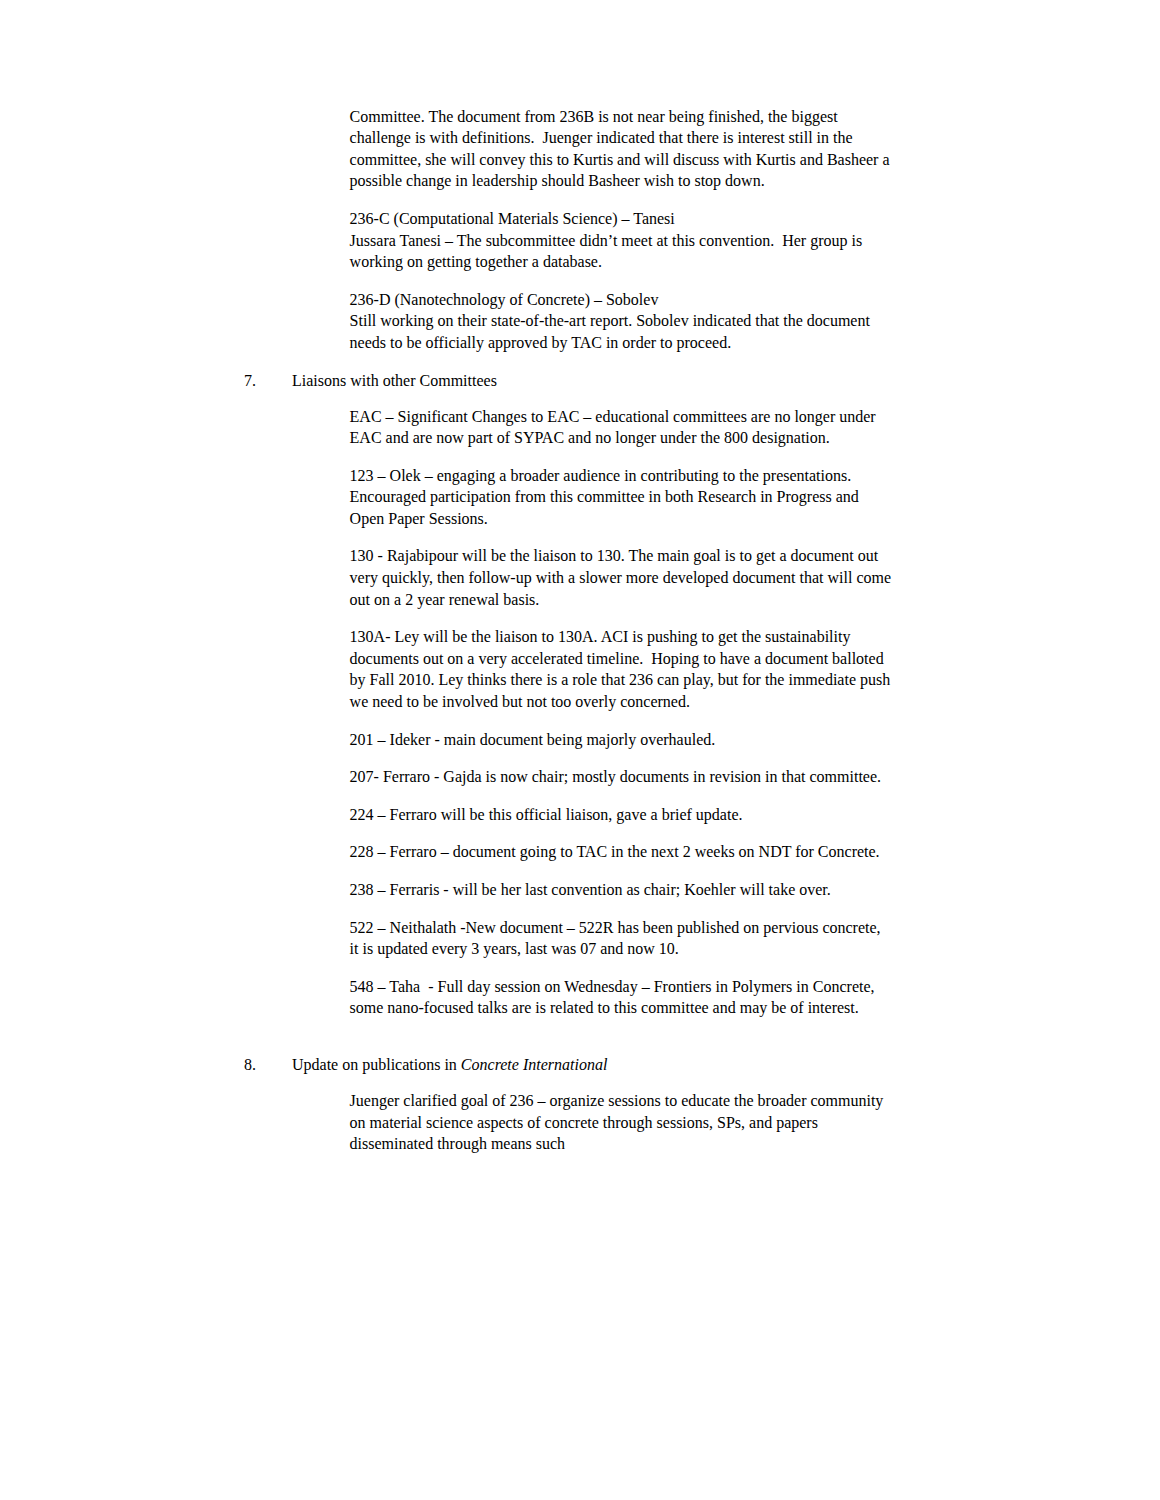Committee. The document from 236B is not near being finished, the biggest challenge is with definitions. Juenger indicated that there is interest still in the committee, she will convey this to Kurtis and will discuss with Kurtis and Basheer a possible change in leadership should Basheer wish to stop down.
236-C (Computational Materials Science) – Tanesi
Jussara Tanesi – The subcommittee didn’t meet at this convention. Her group is working on getting together a database.
236-D (Nanotechnology of Concrete) – Sobolev
Still working on their state-of-the-art report. Sobolev indicated that the document needs to be officially approved by TAC in order to proceed.
7. Liaisons with other Committees
EAC – Significant Changes to EAC – educational committees are no longer under EAC and are now part of SYPAC and no longer under the 800 designation.
123 – Olek – engaging a broader audience in contributing to the presentations. Encouraged participation from this committee in both Research in Progress and Open Paper Sessions.
130 - Rajabipour will be the liaison to 130. The main goal is to get a document out very quickly, then follow-up with a slower more developed document that will come out on a 2 year renewal basis.
130A- Ley will be the liaison to 130A. ACI is pushing to get the sustainability documents out on a very accelerated timeline. Hoping to have a document balloted by Fall 2010. Ley thinks there is a role that 236 can play, but for the immediate push we need to be involved but not too overly concerned.
201 – Ideker - main document being majorly overhauled.
207- Ferraro - Gajda is now chair; mostly documents in revision in that committee.
224 – Ferraro will be this official liaison, gave a brief update.
228 – Ferraro – document going to TAC in the next 2 weeks on NDT for Concrete.
238 – Ferraris - will be her last convention as chair; Koehler will take over.
522 – Neithalath -New document – 522R has been published on pervious concrete, it is updated every 3 years, last was 07 and now 10.
548 – Taha - Full day session on Wednesday – Frontiers in Polymers in Concrete, some nano-focused talks are is related to this committee and may be of interest.
8. Update on publications in Concrete International
Juenger clarified goal of 236 – organize sessions to educate the broader community on material science aspects of concrete through sessions, SPs, and papers disseminated through means such